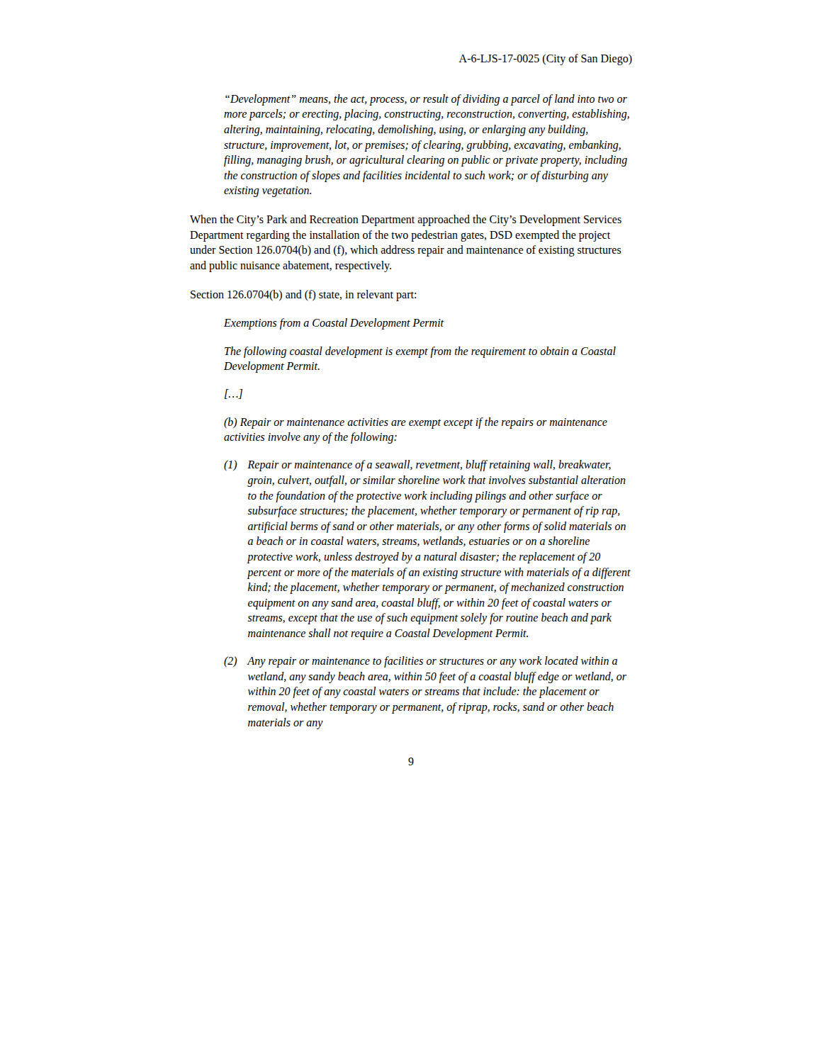A-6-LJS-17-0025 (City of San Diego)
“Development” means, the act, process, or result of dividing a parcel of land into two or more parcels; or erecting, placing, constructing, reconstruction, converting, establishing, altering, maintaining, relocating, demolishing, using, or enlarging any building, structure, improvement, lot, or premises; of clearing, grubbing, excavating, embanking, filling, managing brush, or agricultural clearing on public or private property, including the construction of slopes and facilities incidental to such work; or of disturbing any existing vegetation.
When the City’s Park and Recreation Department approached the City’s Development Services Department regarding the installation of the two pedestrian gates, DSD exempted the project under Section 126.0704(b) and (f), which address repair and maintenance of existing structures and public nuisance abatement, respectively.
Section 126.0704(b) and (f) state, in relevant part:
Exemptions from a Coastal Development Permit
The following coastal development is exempt from the requirement to obtain a Coastal Development Permit.
[…]
(b) Repair or maintenance activities are exempt except if the repairs or maintenance activities involve any of the following:
(1) Repair or maintenance of a seawall, revetment, bluff retaining wall, breakwater, groin, culvert, outfall, or similar shoreline work that involves substantial alteration to the foundation of the protective work including pilings and other surface or subsurface structures; the placement, whether temporary or permanent of rip rap, artificial berms of sand or other materials, or any other forms of solid materials on a beach or in coastal waters, streams, wetlands, estuaries or on a shoreline protective work, unless destroyed by a natural disaster; the replacement of 20 percent or more of the materials of an existing structure with materials of a different kind; the placement, whether temporary or permanent, of mechanized construction equipment on any sand area, coastal bluff, or within 20 feet of coastal waters or streams, except that the use of such equipment solely for routine beach and park maintenance shall not require a Coastal Development Permit.
(2) Any repair or maintenance to facilities or structures or any work located within a wetland, any sandy beach area, within 50 feet of a coastal bluff edge or wetland, or within 20 feet of any coastal waters or streams that include: the placement or removal, whether temporary or permanent, of riprap, rocks, sand or other beach materials or any
9